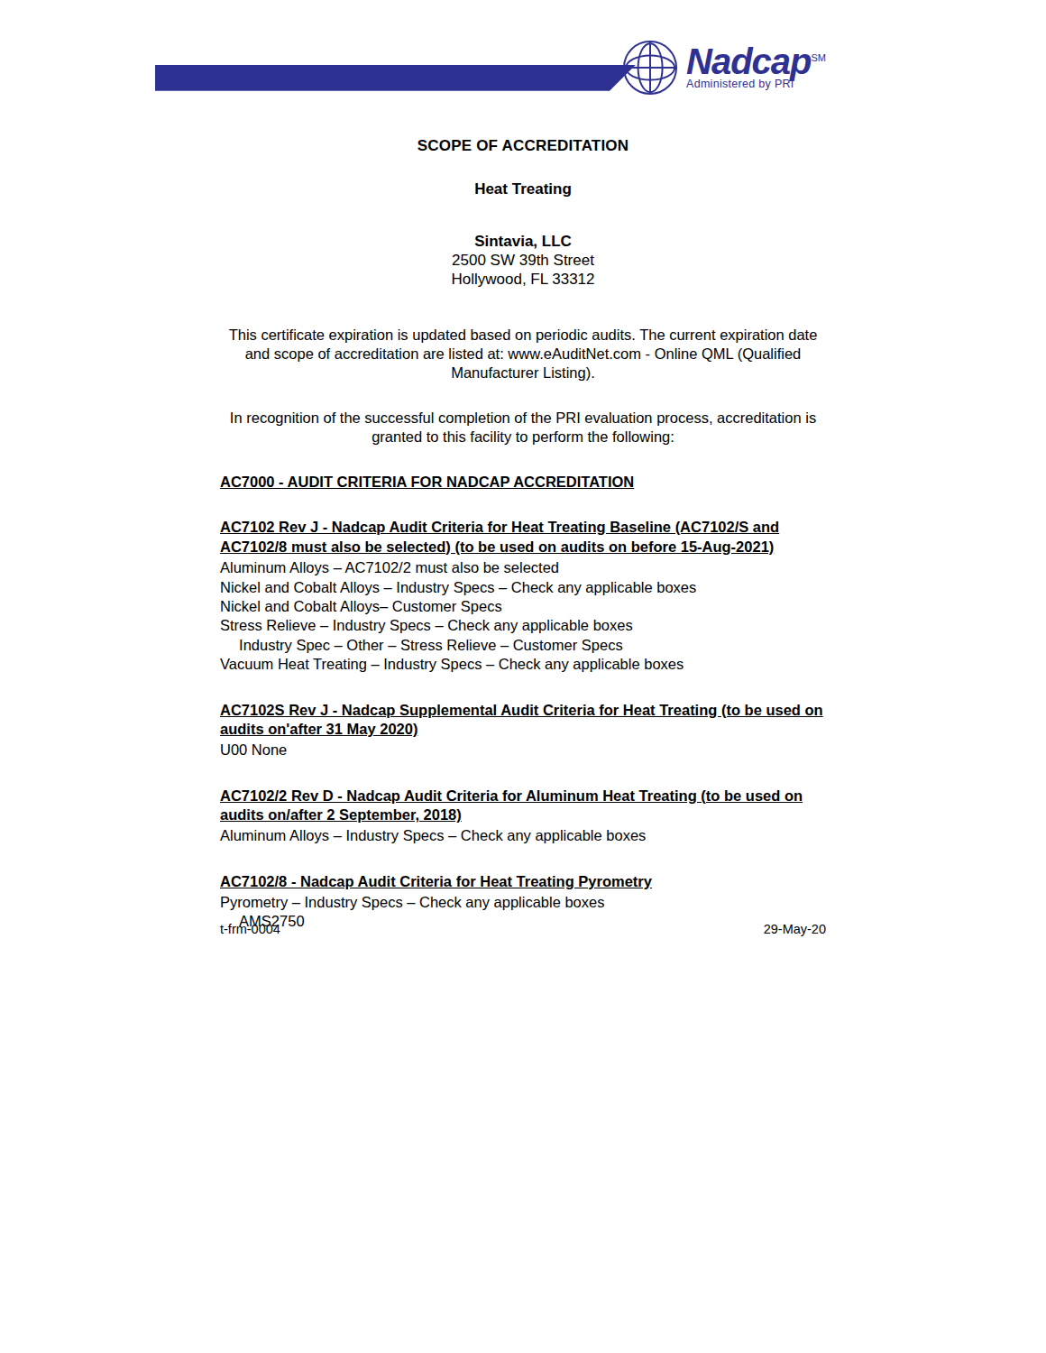NadcapSM
Administered by PRI
SCOPE OF ACCREDITATION
Heat Treating
Sintavia, LLC
2500 SW 39th Street
Hollywood, FL 33312
This certificate expiration is updated based on periodic audits. The current expiration date and scope of accreditation are listed at: www.eAuditNet.com - Online QML (Qualified Manufacturer Listing).
In recognition of the successful completion of the PRI evaluation process, accreditation is granted to this facility to perform the following:
AC7000 - AUDIT CRITERIA FOR NADCAP ACCREDITATION
AC7102 Rev J - Nadcap Audit Criteria for Heat Treating Baseline (AC7102/S and AC7102/8 must also be selected) (to be used on audits on before 15-Aug-2021)
Aluminum Alloys – AC7102/2 must also be selected
Nickel and Cobalt Alloys – Industry Specs – Check any applicable boxes
Nickel and Cobalt Alloys– Customer Specs
Stress Relieve – Industry Specs – Check any applicable boxes
Industry Spec – Other – Stress Relieve – Customer Specs
Vacuum Heat Treating – Industry Specs – Check any applicable boxes
AC7102S Rev J - Nadcap Supplemental Audit Criteria for Heat Treating (to be used on audits on'after 31 May 2020)
U00 None
AC7102/2 Rev D - Nadcap Audit Criteria for Aluminum Heat Treating (to be used on audits on/after 2 September, 2018)
Aluminum Alloys – Industry Specs – Check any applicable boxes
AC7102/8 - Nadcap Audit Criteria for Heat Treating Pyrometry
Pyrometry – Industry Specs – Check any applicable boxes
AMS2750
t-frm-0004 29-May-20